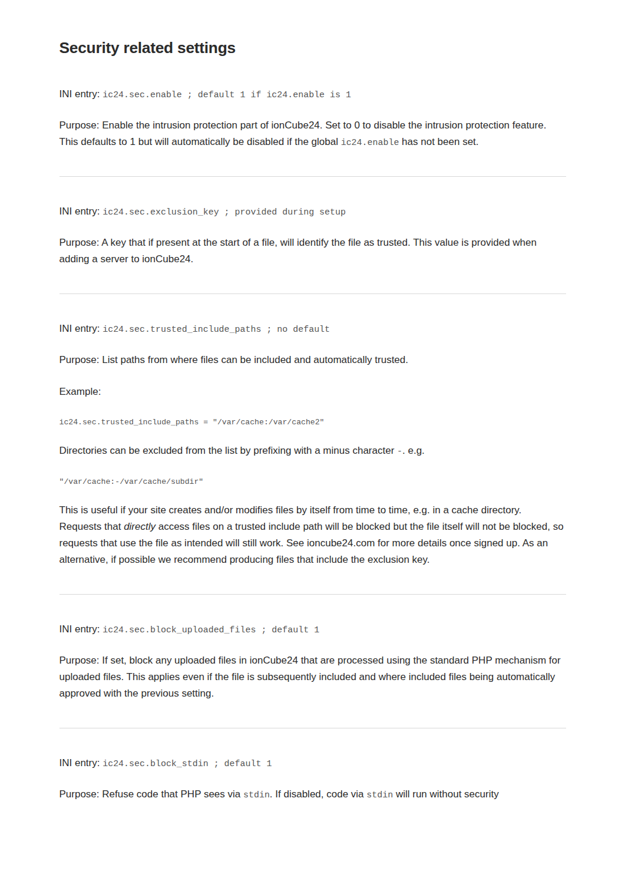Security related settings
INI entry: ic24.sec.enable ; default 1 if ic24.enable is 1
Purpose: Enable the intrusion protection part of ionCube24. Set to 0 to disable the intrusion protection feature. This defaults to 1 but will automatically be disabled if the global ic24.enable has not been set.
INI entry: ic24.sec.exclusion_key ; provided during setup
Purpose: A key that if present at the start of a file, will identify the file as trusted. This value is provided when adding a server to ionCube24.
INI entry: ic24.sec.trusted_include_paths ; no default
Purpose: List paths from where files can be included and automatically trusted.
Example:
ic24.sec.trusted_include_paths = "/var/cache:/var/cache2"
Directories can be excluded from the list by prefixing with a minus character -. e.g.
"/var/cache:-/var/cache/subdir"
This is useful if your site creates and/or modifies files by itself from time to time, e.g. in a cache directory. Requests that directly access files on a trusted include path will be blocked but the file itself will not be blocked, so requests that use the file as intended will still work. See ioncube24.com for more details once signed up. As an alternative, if possible we recommend producing files that include the exclusion key.
INI entry: ic24.sec.block_uploaded_files ; default 1
Purpose: If set, block any uploaded files in ionCube24 that are processed using the standard PHP mechanism for uploaded files. This applies even if the file is subsequently included and where included files being automatically approved with the previous setting.
INI entry: ic24.sec.block_stdin ; default 1
Purpose: Refuse code that PHP sees via stdin. If disabled, code via stdin will run without security